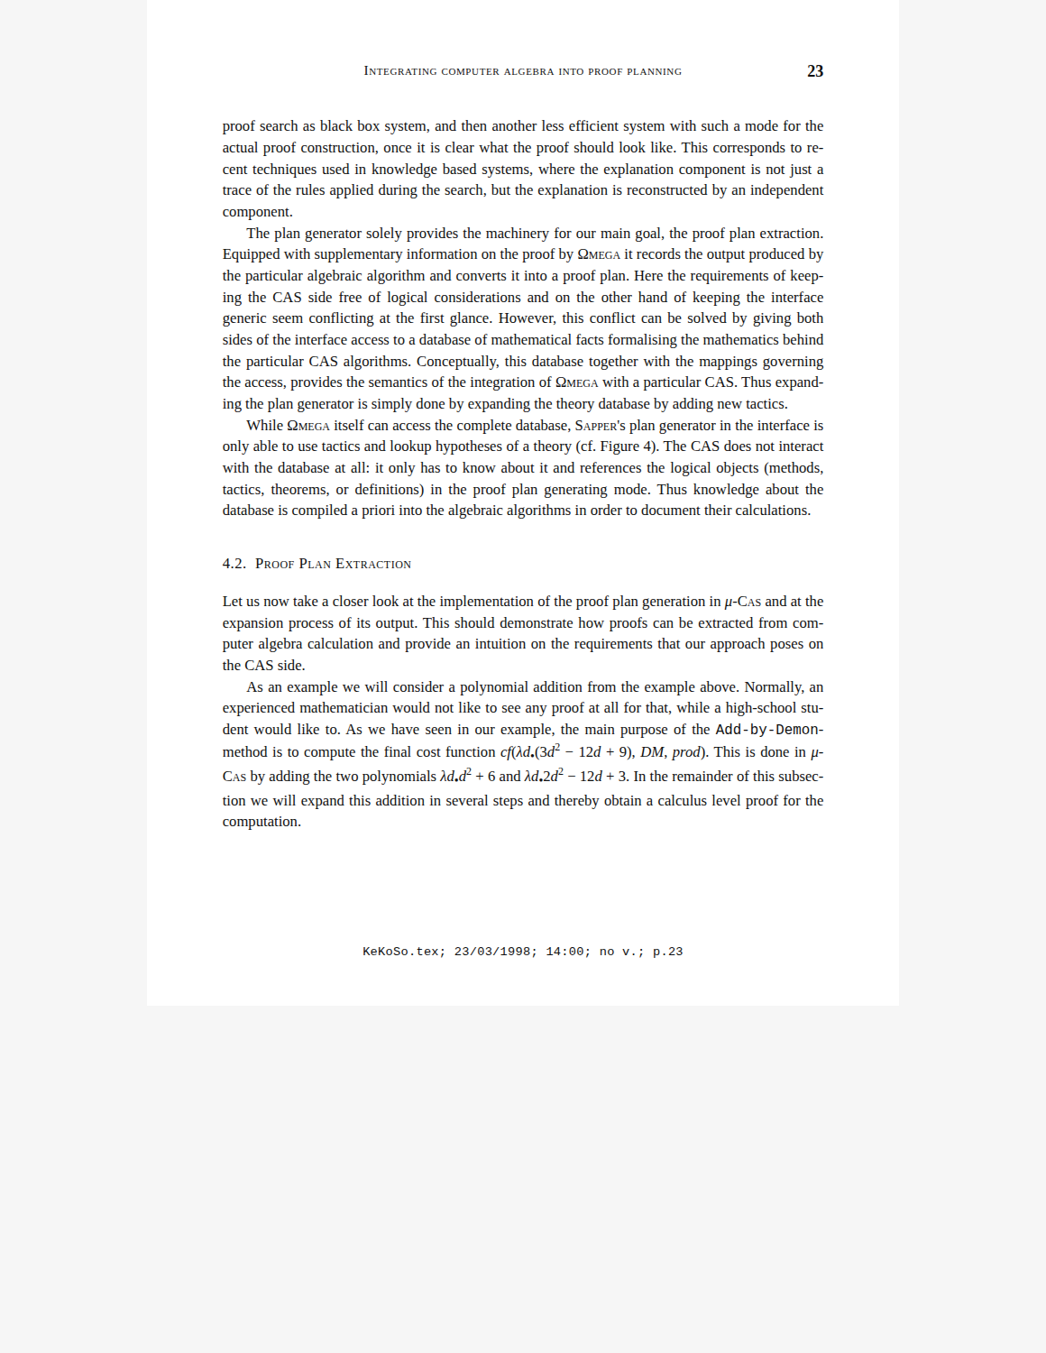Integrating computer algebra into proof planning 23
proof search as black box system, and then another less efficient system with such a mode for the actual proof construction, once it is clear what the proof should look like. This corresponds to recent techniques used in knowledge based systems, where the explanation component is not just a trace of the rules applied during the search, but the explanation is reconstructed by an independent component.
The plan generator solely provides the machinery for our main goal, the proof plan extraction. Equipped with supplementary information on the proof by Ωmega it records the output produced by the particular algebraic algorithm and converts it into a proof plan. Here the requirements of keeping the CAS side free of logical considerations and on the other hand of keeping the interface generic seem conflicting at the first glance. However, this conflict can be solved by giving both sides of the interface access to a database of mathematical facts formalising the mathematics behind the particular CAS algorithms. Conceptually, this database together with the mappings governing the access, provides the semantics of the integration of Ωmega with a particular CAS. Thus expanding the plan generator is simply done by expanding the theory database by adding new tactics.
While Ωmega itself can access the complete database, Sapper's plan generator in the interface is only able to use tactics and lookup hypotheses of a theory (cf. Figure 4). The CAS does not interact with the database at all: it only has to know about it and references the logical objects (methods, tactics, theorems, or definitions) in the proof plan generating mode. Thus knowledge about the database is compiled a priori into the algebraic algorithms in order to document their calculations.
4.2. Proof Plan Extraction
Let us now take a closer look at the implementation of the proof plan generation in μ-Cas and at the expansion process of its output. This should demonstrate how proofs can be extracted from computer algebra calculation and provide an intuition on the requirements that our approach poses on the CAS side.
As an example we will consider a polynomial addition from the example above. Normally, an experienced mathematician would not like to see any proof at all for that, while a high-school student would like to. As we have seen in our example, the main purpose of the Add-by-Demon-method is to compute the final cost function cf(λd•(3d2 − 12d + 9), DM, prod). This is done in μ-Cas by adding the two polynomials λd•d2 + 6 and λd•2d2 − 12d + 3. In the remainder of this subsection we will expand this addition in several steps and thereby obtain a calculus level proof for the computation.
KeKoSo.tex; 23/03/1998; 14:00; no v.; p.23